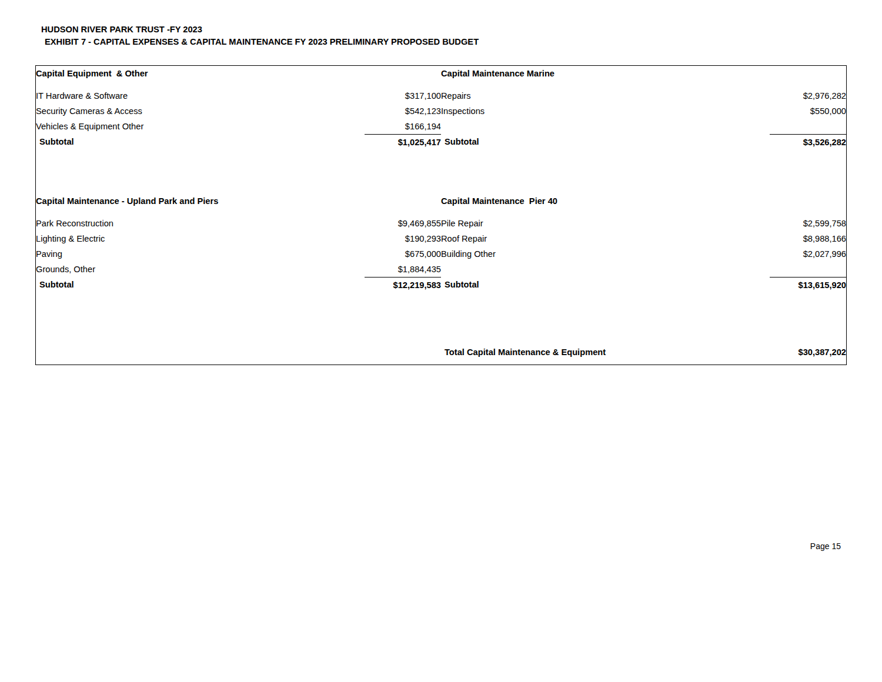HUDSON RIVER PARK TRUST -FY 2023
EXHIBIT 7 - CAPITAL EXPENSES & CAPITAL MAINTENANCE FY 2023 PRELIMINARY PROPOSED BUDGET
| / Capital Equipment & Other / / / IT Hardware & Software / $317,100 / / Security Cameras & Access / $542,123 / / Vehicles & Equipment Other / $166,194 / / Subtotal / $1,025,417 / / Capital Maintenance - Upland Park and Piers / / / Park Reconstruction / $9,469,855 / / Lighting & Electric / $190,293 / / Paving / $675,000 / / Grounds, Other / $1,884,435 / / Subtotal / $12,219,583 / | / Capital Maintenance Marine / / / Repairs / $2,976,282 / / Inspections / $550,000 / / Subtotal / $3,526,282 / / Capital Maintenance Pier 40 / / / Pile Repair / $2,599,758 / / Roof Repair / $8,988,166 / / Building Other / $2,027,996 / / Subtotal / $13,615,920 / / Total Capital Maintenance & Equipment / $30,387,202 / |
Page 15